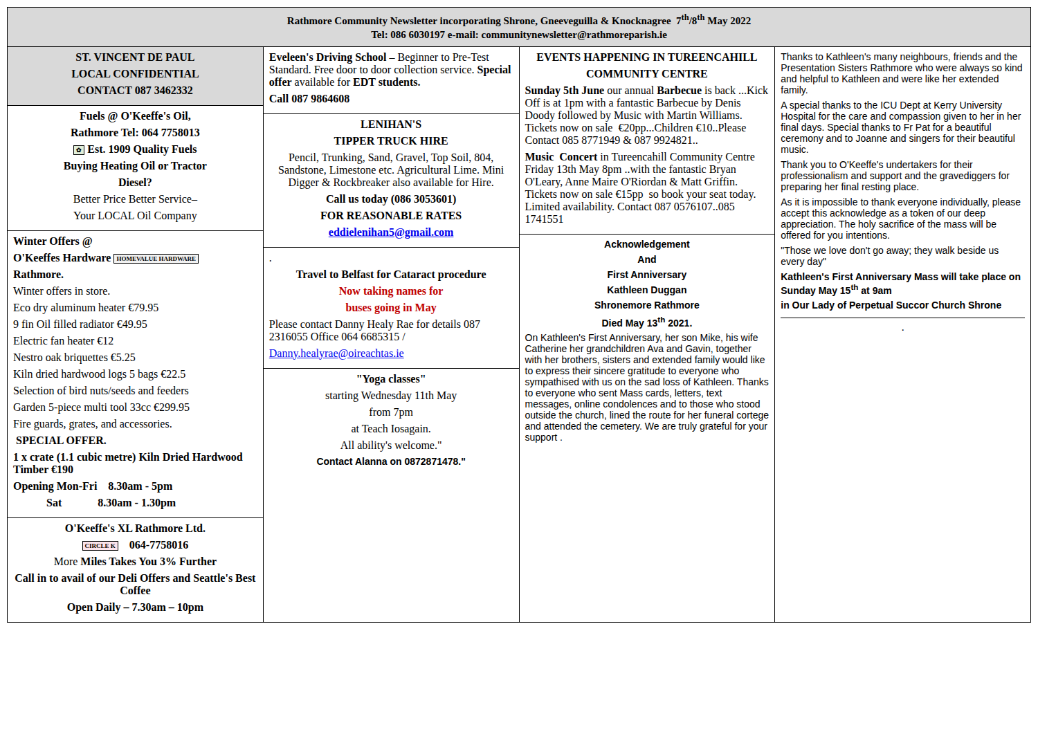Rathmore Community Newsletter incorporating Shrone, Gneeveguilla & Knocknagree 7th/8th May 2022
Tel: 086 6030197 e-mail: communitynewsletter@rathmoreparish.ie
ST. VINCENT DE PAUL
LOCAL CONFIDENTIAL
CONTACT 087 3462332
Fuels @ O'Keeffe's Oil,
Rathmore Tel: 064 7758013
✿Est. 1909 Quality Fuels
Buying Heating Oil or Tractor
Diesel?
Better Price Better Service–
Your LOCAL Oil Company
Winter Offers @
O'Keeffes Hardware HOMEVALUE HARDWARE
Rathmore.
Winter offers in store.
Eco dry aluminum heater €79.95
9 fin Oil filled radiator €49.95
Electric fan heater €12
Nestro oak briquettes €5.25
Kiln dried hardwood logs 5 bags €22.5
Selection of bird nuts/seeds and feeders
Garden 5-piece multi tool 33cc €299.95
Fire guards, grates, and accessories.
SPECIAL OFFER.
1 x crate (1.1 cubic metre) Kiln Dried Hardwood Timber €190
Opening Mon-Fri 8.30am - 5pm
Sat 8.30am - 1.30pm
O'Keeffe's XL Rathmore Ltd.
CIRCLE K 064-7758016
More Miles Takes You 3% Further
Call in to avail of our Deli Offers and Seattle's Best Coffee
Open Daily – 7.30am – 10pm
Eveleen's Driving School – Beginner to Pre-Test Standard. Free door to door collection service. Special offer available for EDT students.
Call 087 9864608
LENIHAN'S
TIPPER TRUCK HIRE
Pencil, Trunking, Sand, Gravel, Top Soil, 804, Sandstone, Limestone etc. Agricultural Lime. Mini Digger & Rockbreaker also available for Hire.
Call us today (086 3053601)
FOR REASONABLE RATES
eddielenihan5@gmail.com
.
Travel to Belfast for Cataract procedure
Now taking names for
buses going in May
Please contact Danny Healy Rae for details 087 2316055 Office 064 6685315 /
Danny.healyrae@oireachtas.ie
"Yoga classes"
starting Wednesday 11th May
from 7pm
at Teach Iosagain.
All ability's welcome."
Contact Alanna on 0872871478."
EVENTS HAPPENING IN TUREENCAHILL
COMMUNITY CENTRE
Sunday 5th June our annual Barbecue is back ...Kick Off is at 1pm with a fantastic Barbecue by Denis Doody followed by Music with Martin Williams. Tickets now on sale €20pp...Children €10..Please Contact 085 8771949 & 087 9924821..
Music Concert in Tureencahill Community Centre Friday 13th May 8pm ..with the fantastic Bryan O'Leary, Anne Maire O'Riordan & Matt Griffin. Tickets now on sale €15pp so book your seat today. Limited availability. Contact 087 0576107..085 1741551
Acknowledgement
And
First Anniversary
Kathleen Duggan
Shronemore Rathmore
Died May 13th 2021.
On Kathleen's First Anniversary, her son Mike, his wife Catherine her grandchildren Ava and Gavin, together with her brothers, sisters and extended family would like to express their sincere gratitude to everyone who sympathised with us on the sad loss of Kathleen. Thanks to everyone who sent Mass cards, letters, text messages, online condolences and to those who stood outside the church, lined the route for her funeral cortege and attended the cemetery. We are truly grateful for your support .
Thanks to Kathleen's many neighbours, friends and the Presentation Sisters Rathmore who were always so kind and helpful to Kathleen and were like her extended family.
A special thanks to the ICU Dept at Kerry University Hospital for the care and compassion given to her in her final days. Special thanks to Fr Pat for a beautiful ceremony and to Joanne and singers for their beautiful music.
Thank you to O'Keeffe's undertakers for their professionalism and support and the gravediggers for preparing her final resting place.
As it is impossible to thank everyone individually, please accept this acknowledge as a token of our deep appreciation. The holy sacrifice of the mass will be offered for you intentions.
"Those we love don't go away; they walk beside us every day"
Kathleen's First Anniversary Mass will take place on Sunday May 15th at 9am
in Our Lady of Perpetual Succor Church Shrone
.